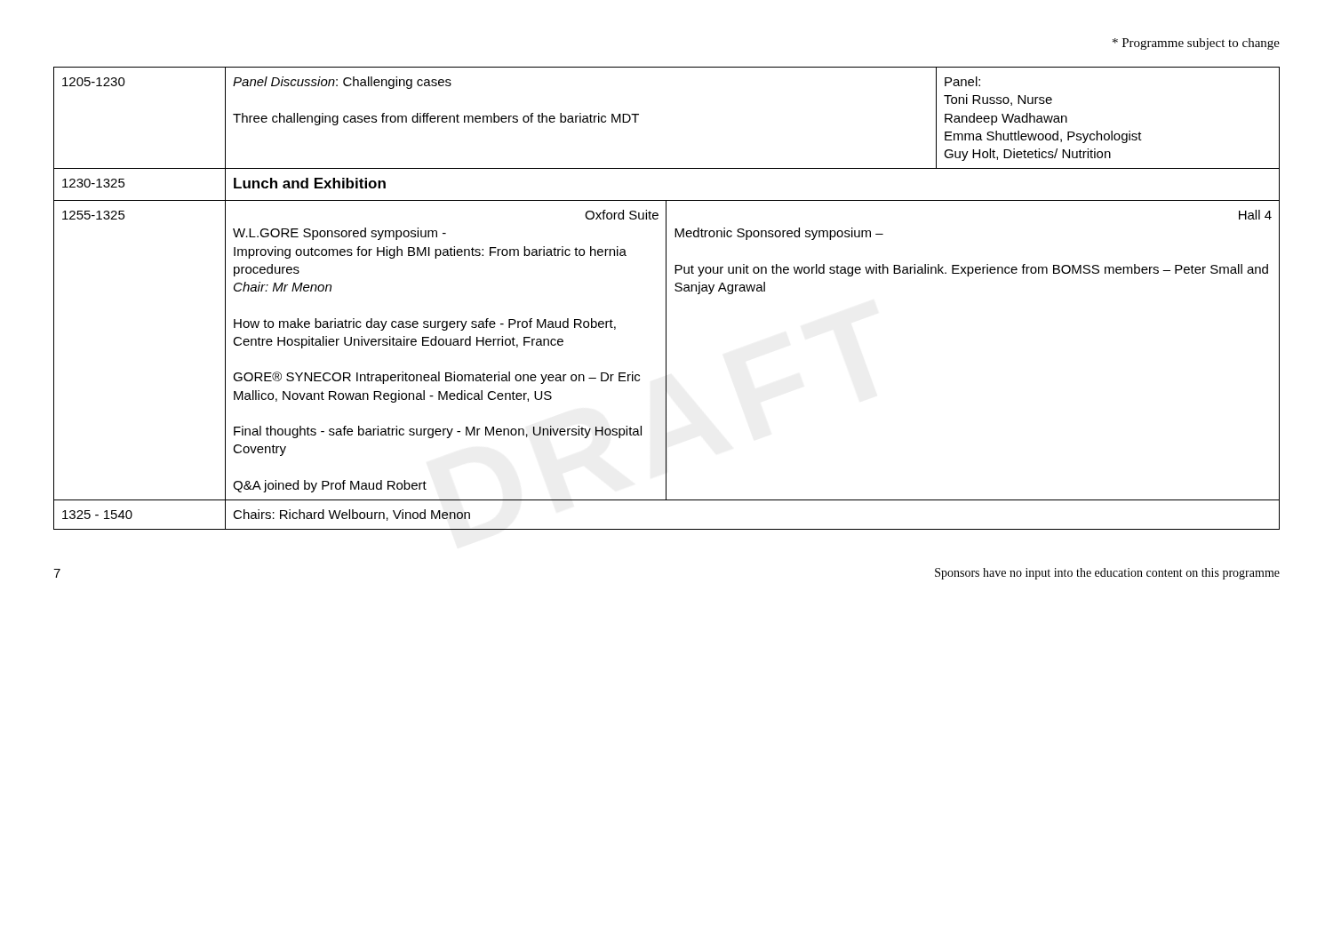DRAFT
* Programme subject to change
| 1205-1230 | Panel Discussion : Challenging cases Three challenging cases from different members of the bariatric MDT | Panel: Toni Russo, Nurse Randeep Wadhawan Emma Shuttlewood, Psychologist Guy Holt, Dietetics/ Nutrition |
| 1230-1325 | Lunch and Exhibition |
| 1255-1325 | Oxford Suite W.L.GORE Sponsored symposium - Improving outcomes for High BMI patients: From bariatric to hernia procedures Chair: Mr Menon How to make bariatric day case surgery safe - Prof Maud Robert, Centre Hospitalier Universitaire Edouard Herriot, France GORE® SYNECOR Intraperitoneal Biomaterial one year on – Dr Eric Mallico, Novant Rowan Regional - Medical Center, US Final thoughts - safe bariatric surgery - Mr Menon, University Hospital Coventry Q&A joined by Prof Maud Robert | Hall 4 Medtronic Sponsored symposium – Put your unit on the world stage with Barialink. Experience from BOMSS members – Peter Small and Sanjay Agrawal |
| 1325 - 1540 | Chairs: Richard Welbourn, Vinod Menon |
7
Sponsors have no input into the education content on this programme